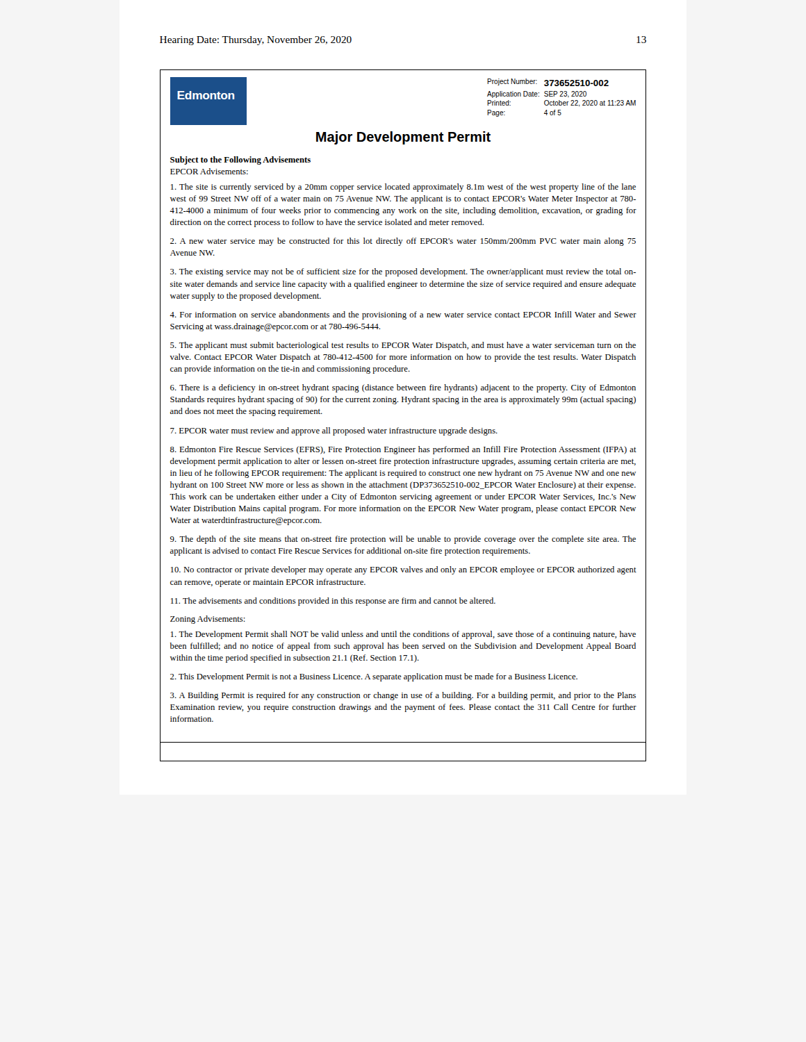Hearing Date: Thursday, November 26, 2020
13
Edmonton
| Project Number: | 373652510-002 |
| Application Date: | SEP 23, 2020 |
| Printed: | October 22, 2020 at 11:23 AM |
| Page: | 4 of 5 |
Major Development Permit
Subject to the Following Advisements
EPCOR Advisements:
1. The site is currently serviced by a 20mm copper service located approximately 8.1m west of the west property line of the lane west of 99 Street NW off of a water main on 75 Avenue NW. The applicant is to contact EPCOR's Water Meter Inspector at 780-412-4000 a minimum of four weeks prior to commencing any work on the site, including demolition, excavation, or grading for direction on the correct process to follow to have the service isolated and meter removed.
2. A new water service may be constructed for this lot directly off EPCOR's water 150mm/200mm PVC water main along 75 Avenue NW.
3. The existing service may not be of sufficient size for the proposed development. The owner/applicant must review the total on-site water demands and service line capacity with a qualified engineer to determine the size of service required and ensure adequate water supply to the proposed development.
4. For information on service abandonments and the provisioning of a new water service contact EPCOR Infill Water and Sewer Servicing at wass.drainage@epcor.com or at 780-496-5444.
5. The applicant must submit bacteriological test results to EPCOR Water Dispatch, and must have a water serviceman turn on the valve. Contact EPCOR Water Dispatch at 780-412-4500 for more information on how to provide the test results. Water Dispatch can provide information on the tie-in and commissioning procedure.
6. There is a deficiency in on-street hydrant spacing (distance between fire hydrants) adjacent to the property. City of Edmonton Standards requires hydrant spacing of 90) for the current zoning. Hydrant spacing in the area is approximately 99m (actual spacing) and does not meet the spacing requirement.
7. EPCOR water must review and approve all proposed water infrastructure upgrade designs.
8. Edmonton Fire Rescue Services (EFRS), Fire Protection Engineer has performed an Infill Fire Protection Assessment (IFPA) at development permit application to alter or lessen on-street fire protection infrastructure upgrades, assuming certain criteria are met, in lieu of he following EPCOR requirement: The applicant is required to construct one new hydrant on 75 Avenue NW and one new hydrant on 100 Street NW more or less as shown in the attachment (DP373652510-002_EPCOR Water Enclosure) at their expense. This work can be undertaken either under a City of Edmonton servicing agreement or under EPCOR Water Services, Inc.'s New Water Distribution Mains capital program. For more information on the EPCOR New Water program, please contact EPCOR New Water at waterdtinfrastructure@epcor.com.
9. The depth of the site means that on-street fire protection will be unable to provide coverage over the complete site area. The applicant is advised to contact Fire Rescue Services for additional on-site fire protection requirements.
10. No contractor or private developer may operate any EPCOR valves and only an EPCOR employee or EPCOR authorized agent can remove, operate or maintain EPCOR infrastructure.
11. The advisements and conditions provided in this response are firm and cannot be altered.
Zoning Advisements:
1. The Development Permit shall NOT be valid unless and until the conditions of approval, save those of a continuing nature, have been fulfilled; and no notice of appeal from such approval has been served on the Subdivision and Development Appeal Board within the time period specified in subsection 21.1 (Ref. Section 17.1).
2. This Development Permit is not a Business Licence. A separate application must be made for a Business Licence.
3. A Building Permit is required for any construction or change in use of a building. For a building permit, and prior to the Plans Examination review, you require construction drawings and the payment of fees. Please contact the 311 Call Centre for further information.